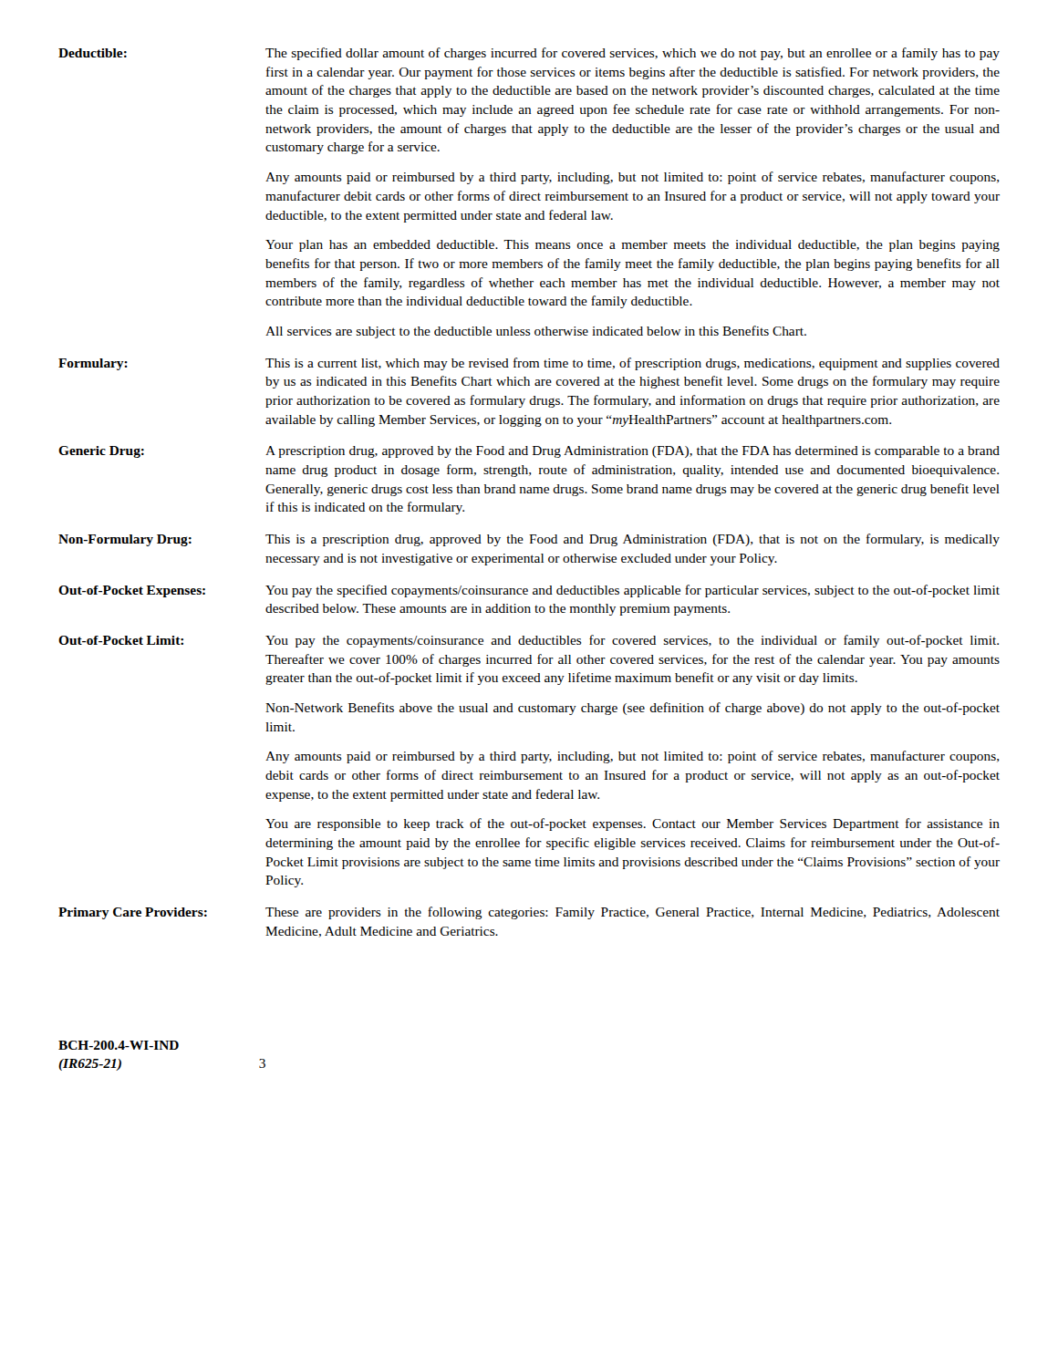| Deductible: | The specified dollar amount of charges incurred for covered services, which we do not pay, but an enrollee or a family has to pay first in a calendar year. Our payment for those services or items begins after the deductible is satisfied. For network providers, the amount of the charges that apply to the deductible are based on the network provider’s discounted charges, calculated at the time the claim is processed, which may include an agreed upon fee schedule rate for case rate or withhold arrangements. For non-network providers, the amount of charges that apply to the deductible are the lesser of the provider’s charges or the usual and customary charge for a service. Any amounts paid or reimbursed by a third party, including, but not limited to: point of service rebates, manufacturer coupons, manufacturer debit cards or other forms of direct reimbursement to an Insured for a product or service, will not apply toward your deductible, to the extent permitted under state and federal law. Your plan has an embedded deductible. This means once a member meets the individual deductible, the plan begins paying benefits for that person. If two or more members of the family meet the family deductible, the plan begins paying benefits for all members of the family, regardless of whether each member has met the individual deductible. However, a member may not contribute more than the individual deductible toward the family deductible. All services are subject to the deductible unless otherwise indicated below in this Benefits Chart. |
| Formulary: | This is a current list, which may be revised from time to time, of prescription drugs, medications, equipment and supplies covered by us as indicated in this Benefits Chart which are covered at the highest benefit level. Some drugs on the formulary may require prior authorization to be covered as formulary drugs. The formulary, and information on drugs that require prior authorization, are available by calling Member Services, or logging on to your “ my HealthPartners” account at healthpartners.com. |
| Generic Drug: | A prescription drug, approved by the Food and Drug Administration (FDA), that the FDA has determined is comparable to a brand name drug product in dosage form, strength, route of administration, quality, intended use and documented bioequivalence. Generally, generic drugs cost less than brand name drugs. Some brand name drugs may be covered at the generic drug benefit level if this is indicated on the formulary. |
| Non-Formulary Drug: | This is a prescription drug, approved by the Food and Drug Administration (FDA), that is not on the formulary, is medically necessary and is not investigative or experimental or otherwise excluded under your Policy. |
| Out-of-Pocket Expenses: | You pay the specified copayments/coinsurance and deductibles applicable for particular services, subject to the out-of-pocket limit described below. These amounts are in addition to the monthly premium payments. |
| Out-of-Pocket Limit: | You pay the copayments/coinsurance and deductibles for covered services, to the individual or family out-of-pocket limit. Thereafter we cover 100% of charges incurred for all other covered services, for the rest of the calendar year. You pay amounts greater than the out-of-pocket limit if you exceed any lifetime maximum benefit or any visit or day limits. Non-Network Benefits above the usual and customary charge (see definition of charge above) do not apply to the out-of-pocket limit. Any amounts paid or reimbursed by a third party, including, but not limited to: point of service rebates, manufacturer coupons, debit cards or other forms of direct reimbursement to an Insured for a product or service, will not apply as an out-of-pocket expense, to the extent permitted under state and federal law. You are responsible to keep track of the out-of-pocket expenses. Contact our Member Services Department for assistance in determining the amount paid by the enrollee for specific eligible services received. Claims for reimbursement under the Out-of-Pocket Limit provisions are subject to the same time limits and provisions described under the “Claims Provisions” section of your Policy. |
| Primary Care Providers: | These are providers in the following categories: Family Practice, General Practice, Internal Medicine, Pediatrics, Adolescent Medicine, Adult Medicine and Geriatrics. |
BCH-200.4-WI-IND
(IR625-21)3